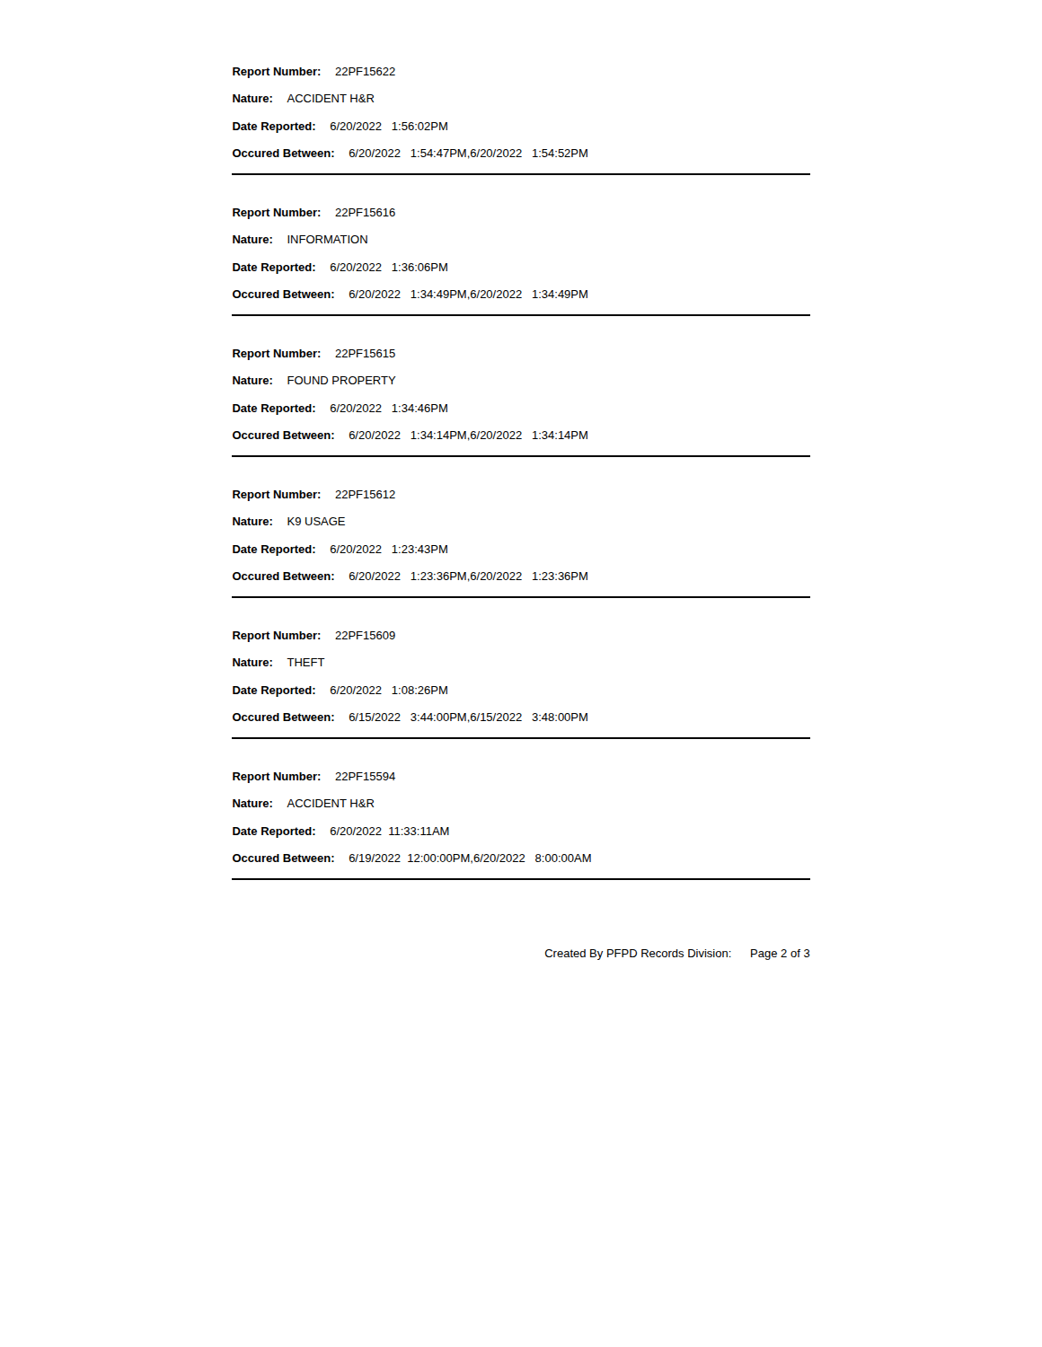Report Number: 22PF15622
Nature: ACCIDENT H&R
Date Reported: 6/20/2022 1:56:02PM
Occured Between: 6/20/2022 1:54:47PM,6/20/2022 1:54:52PM
Report Number: 22PF15616
Nature: INFORMATION
Date Reported: 6/20/2022 1:36:06PM
Occured Between: 6/20/2022 1:34:49PM,6/20/2022 1:34:49PM
Report Number: 22PF15615
Nature: FOUND PROPERTY
Date Reported: 6/20/2022 1:34:46PM
Occured Between: 6/20/2022 1:34:14PM,6/20/2022 1:34:14PM
Report Number: 22PF15612
Nature: K9 USAGE
Date Reported: 6/20/2022 1:23:43PM
Occured Between: 6/20/2022 1:23:36PM,6/20/2022 1:23:36PM
Report Number: 22PF15609
Nature: THEFT
Date Reported: 6/20/2022 1:08:26PM
Occured Between: 6/15/2022 3:44:00PM,6/15/2022 3:48:00PM
Report Number: 22PF15594
Nature: ACCIDENT H&R
Date Reported: 6/20/2022 11:33:11AM
Occured Between: 6/19/2022 12:00:00PM,6/20/2022 8:00:00AM
Created By PFPD Records Division: Page 2 of 3